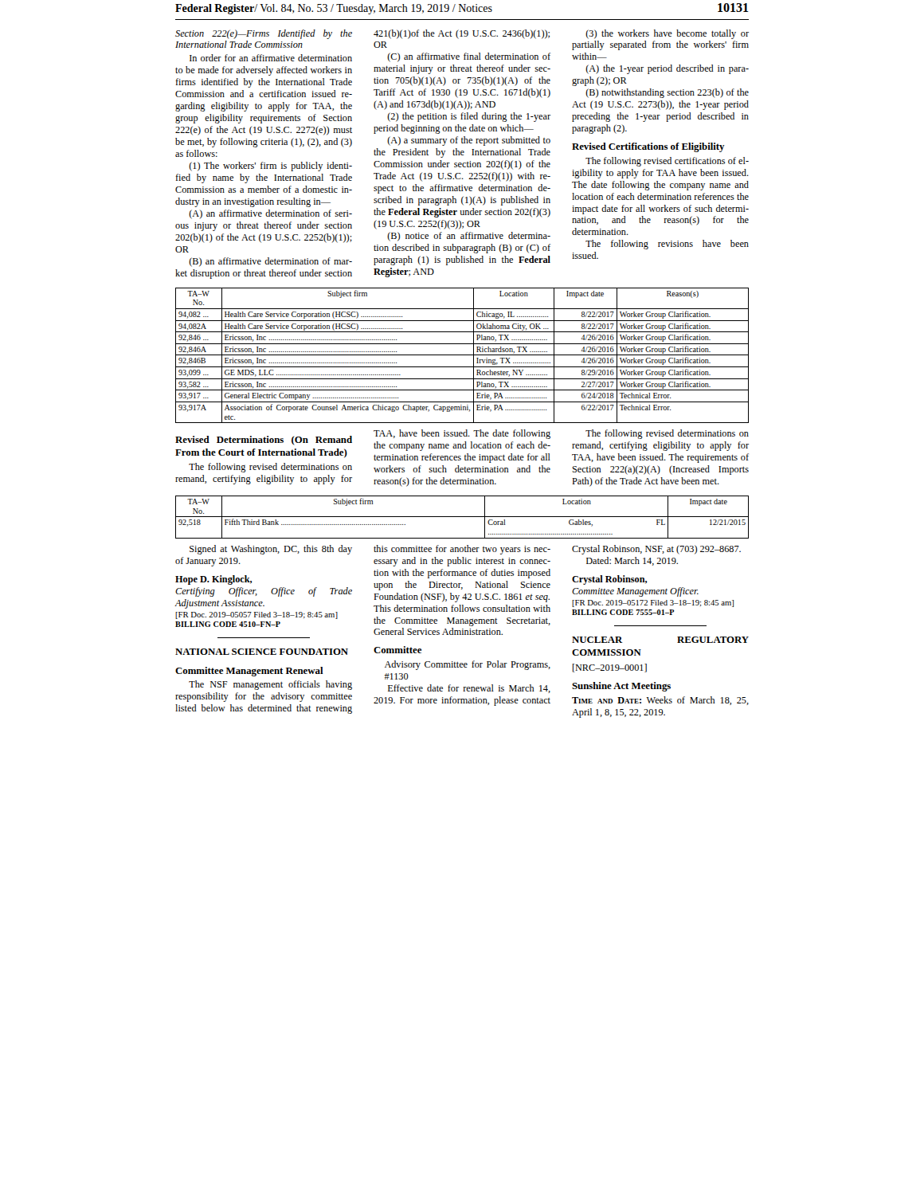Federal Register/ Vol. 84, No. 53 / Tuesday, March 19, 2019 / Notices
10131
Section 222(e)—Firms Identified by the International Trade Commission
In order for an affirmative determination to be made for adversely affected workers in firms identified by the International Trade Commission and a certification issued regarding eligibility to apply for TAA, the group eligibility requirements of Section 222(e) of the Act (19 U.S.C. 2272(e)) must be met, by following criteria (1), (2), and (3) as follows:
(1) The workers' firm is publicly identified by name by the International Trade Commission as a member of a domestic industry in an investigation resulting in—
(A) an affirmative determination of serious injury or threat thereof under section 202(b)(1) of the Act (19 U.S.C. 2252(b)(1)); OR
(B) an affirmative determination of market disruption or threat thereof under section 421(b)(1)of the Act (19 U.S.C. 2436(b)(1)); OR
(C) an affirmative final determination of material injury or threat thereof under section 705(b)(1)(A) or 735(b)(1)(A) of the Tariff Act of 1930 (19 U.S.C. 1671d(b)(1)(A) and 1673d(b)(1)(A)); AND
(2) the petition is filed during the 1-year period beginning on the date on which—
(A) a summary of the report submitted to the President by the International Trade Commission under section 202(f)(1) of the Trade Act (19 U.S.C. 2252(f)(1)) with respect to the affirmative determination described in paragraph (1)(A) is published in the Federal Register under section 202(f)(3) (19 U.S.C. 2252(f)(3)); OR
(B) notice of an affirmative determination described in subparagraph (B) or (C) of paragraph (1) is published in the Federal Register; AND
(3) the workers have become totally or partially separated from the workers' firm within—
(A) the 1-year period described in paragraph (2); OR
(B) notwithstanding section 223(b) of the Act (19 U.S.C. 2273(b)), the 1-year period preceding the 1-year period described in paragraph (2).
Revised Certifications of Eligibility
The following revised certifications of eligibility to apply for TAA have been issued. The date following the company name and location of each determination references the impact date for all workers of such determination, and the reason(s) for the determination.
The following revisions have been issued.
| TA–W No. | Subject firm | Location | Impact date | Reason(s) |
| --- | --- | --- | --- | --- |
| 94,082 ... | Health Care Service Corporation (HCSC) ..................... | Chicago, IL ................ | 8/22/2017 | Worker Group Clarification. |
| 94,082A | Health Care Service Corporation (HCSC) ..................... | Oklahoma City, OK ... | 8/22/2017 | Worker Group Clarification. |
| 92,846 ... | Ericsson, Inc ................................................................ | Plano, TX .................. | 4/26/2016 | Worker Group Clarification. |
| 92,846A | Ericsson, Inc ................................................................ | Richardson, TX ......... | 4/26/2016 | Worker Group Clarification. |
| 92,846B | Ericsson, Inc ................................................................ | Irving, TX ................... | 4/26/2016 | Worker Group Clarification. |
| 93,099 ... | GE MDS, LLC .............................................................. | Rochester, NY ........... | 8/29/2016 | Worker Group Clarification. |
| 93,582 ... | Ericsson, Inc ................................................................ | Plano, TX .................. | 2/27/2017 | Worker Group Clarification. |
| 93,917 ... | General Electric Company ........................................... | Erie, PA ..................... | 6/24/2018 | Technical Error. |
| 93,917A | Association of Corporate Counsel America Chicago Chapter, Capgemini, etc. | Erie, PA ..................... | 6/22/2017 | Technical Error. |
Revised Determinations (On Remand From the Court of International Trade)
The following revised determinations on remand, certifying eligibility to apply for TAA, have been issued. The date following the company name and location of each determination references the impact date for all workers of such determination and the reason(s) for the determination.
The following revised determinations on remand, certifying eligibility to apply for TAA, have been issued. The requirements of Section 222(a)(2)(A) (Increased Imports Path) of the Trade Act have been met.
| TA–W No. | Subject firm | Location | Impact date |
| --- | --- | --- | --- |
| 92,518 | Fifth Third Bank .............................................................. | Coral Gables, FL .............................................................. | 12/21/2015 |
Signed at Washington, DC, this 8th day of January 2019.
Hope D. Kinglock,
Certifying Officer, Office of Trade Adjustment Assistance.
[FR Doc. 2019–05057 Filed 3–18–19; 8:45 am]
BILLING CODE 4510–FN–P
NATIONAL SCIENCE FOUNDATION
Committee Management Renewal
The NSF management officials having responsibility for the advisory committee listed below has determined that renewing this committee for another two years is necessary and in the public interest in connection with the performance of duties imposed upon the Director, National Science Foundation (NSF), by 42 U.S.C. 1861 et seq. This determination follows consultation with the Committee Management Secretariat, General Services Administration.
Committee
Advisory Committee for Polar Programs, #1130
Effective date for renewal is March 14, 2019. For more information, please contact Crystal Robinson, NSF, at (703) 292–8687.
Dated: March 14, 2019.
Crystal Robinson,
Committee Management Officer.
[FR Doc. 2019–05172 Filed 3–18–19; 8:45 am]
BILLING CODE 7555–01–P
NUCLEAR REGULATORY COMMISSION
[NRC–2019–0001]
Sunshine Act Meetings
Time and Date: Weeks of March 18, 25, April 1, 8, 15, 22, 2019.